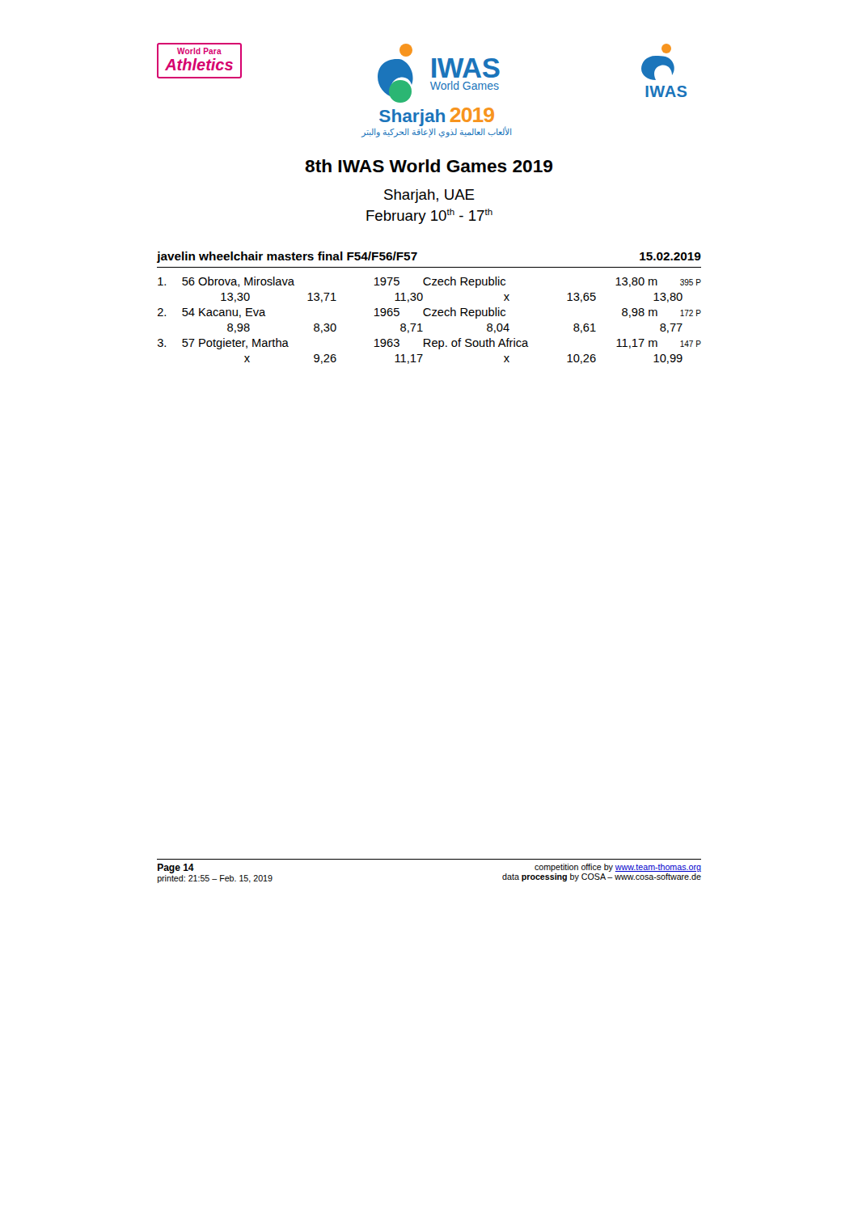World Para Athletics
IWAS World Games Sharjah 2019 الألعاب العالمية لذوي الإعاقة الحركية والبتر
IWAS
8th IWAS World Games 2019
Sharjah, UAE
February 10th - 17th
javelin wheelchair masters final F54/F56/F57 15.02.2019
| 1. | 56 Obrova, Miroslava | 1975 | Czech Republic | 13,80 m | 395 P |
| | 13,30 13,71 11,30 x 13,65 13,80 |
| 2. | 54 Kacanu, Eva | 1965 | Czech Republic | 8,98 m | 172 P |
| | 8,98 8,30 8,71 8,04 8,61 8,77 |
| 3. | 57 Potgieter, Martha | 1963 | Rep. of South Africa | 11,17 m | 147 P |
| | x 9,26 11,17 x 10,26 10,99 |
Page 14
printed: 21:55 – Feb. 15, 2019
competition office by www.team-thomas.org
data processing by COSA – www.cosa-software.de